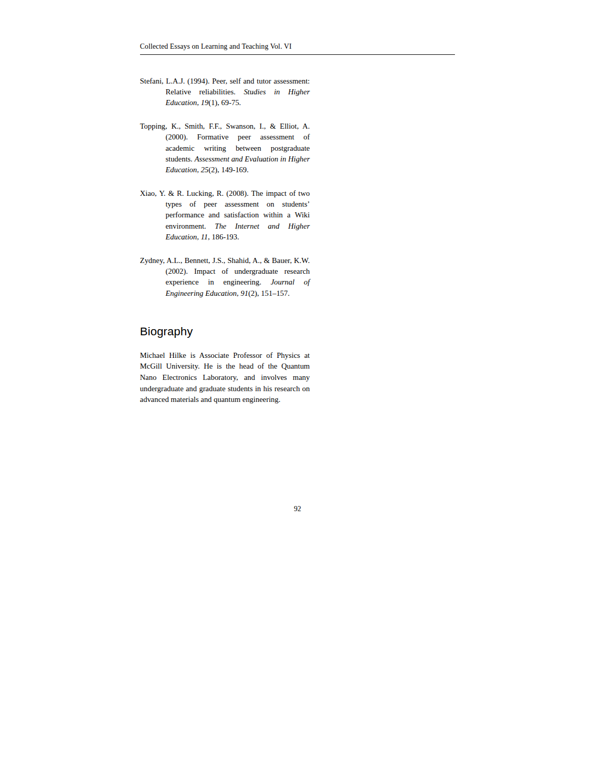Collected Essays on Learning and Teaching Vol. VI
Stefani, L.A.J. (1994). Peer, self and tutor assessment: Relative reliabilities. Studies in Higher Education, 19(1), 69-75.
Topping, K., Smith, F.F., Swanson, I., & Elliot, A. (2000). Formative peer assessment of academic writing between postgraduate students. Assessment and Evaluation in Higher Education, 25(2), 149-169.
Xiao, Y. & R. Lucking, R. (2008). The impact of two types of peer assessment on students’ performance and satisfaction within a Wiki environment. The Internet and Higher Education, 11, 186-193.
Zydney, A.L., Bennett, J.S., Shahid, A., & Bauer, K.W. (2002). Impact of undergraduate research experience in engineering. Journal of Engineering Education, 91(2), 151–157.
Biography
Michael Hilke is Associate Professor of Physics at McGill University. He is the head of the Quantum Nano Electronics Laboratory, and involves many undergraduate and graduate students in his research on advanced materials and quantum engineering.
92